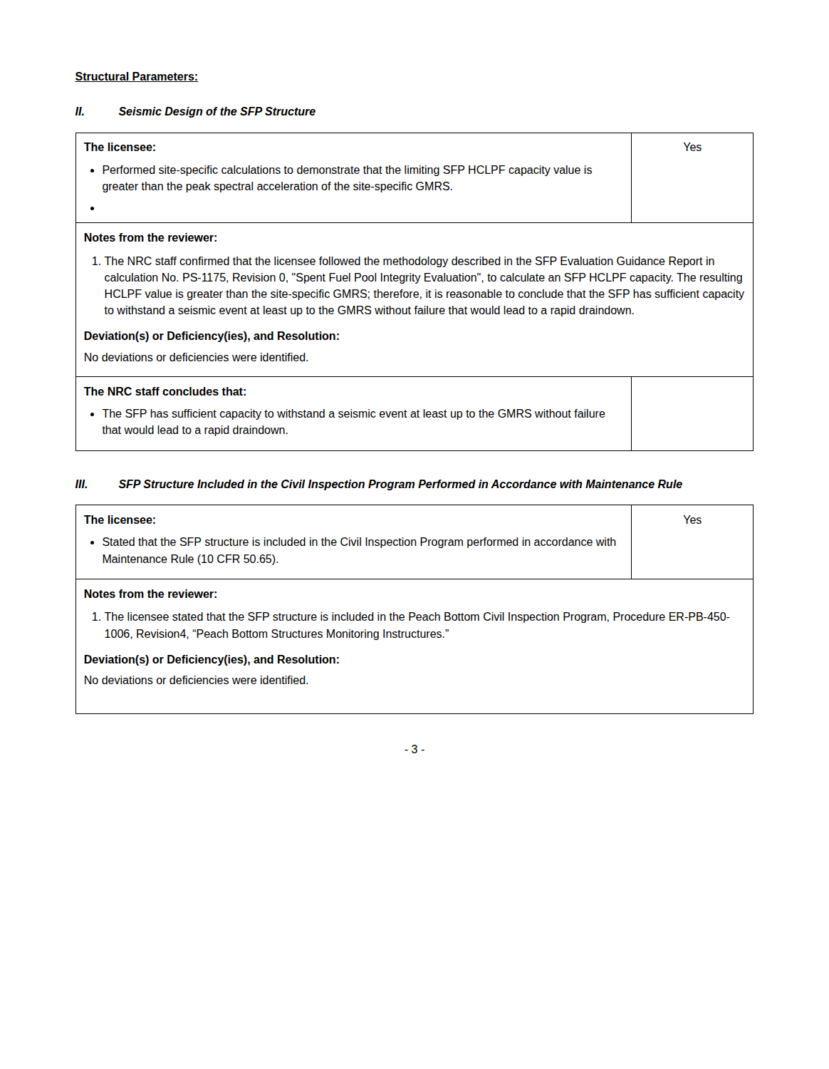Structural Parameters:
II.
Seismic Design of the SFP Structure
| The licensee: Performed site-specific calculations to demonstrate that the limiting SFP HCLPF capacity value is greater than the peak spectral acceleration of the site-specific GMRS. | Yes |
| Notes from the reviewer: The NRC staff confirmed that the licensee followed the methodology described in the SFP Evaluation Guidance Report in calculation No. PS-1175, Revision 0, "Spent Fuel Pool Integrity Evaluation", to calculate an SFP HCLPF capacity. The resulting HCLPF value is greater than the site-specific GMRS; therefore, it is reasonable to conclude that the SFP has sufficient capacity to withstand a seismic event at least up to the GMRS without failure that would lead to a rapid draindown. Deviation(s) or Deficiency(ies), and Resolution: No deviations or deficiencies were identified. |
| The NRC staff concludes that: The SFP has sufficient capacity to withstand a seismic event at least up to the GMRS without failure that would lead to a rapid draindown. | |
III.
SFP Structure Included in the Civil Inspection Program Performed in Accordance with Maintenance Rule
| The licensee: Stated that the SFP structure is included in the Civil Inspection Program performed in accordance with Maintenance Rule (10 CFR 50.65). | Yes |
| Notes from the reviewer: The licensee stated that the SFP structure is included in the Peach Bottom Civil Inspection Program, Procedure ER-PB-450-1006, Revision4, “Peach Bottom Structures Monitoring Instructures.” Deviation(s) or Deficiency(ies), and Resolution: No deviations or deficiencies were identified. |
- 3 -